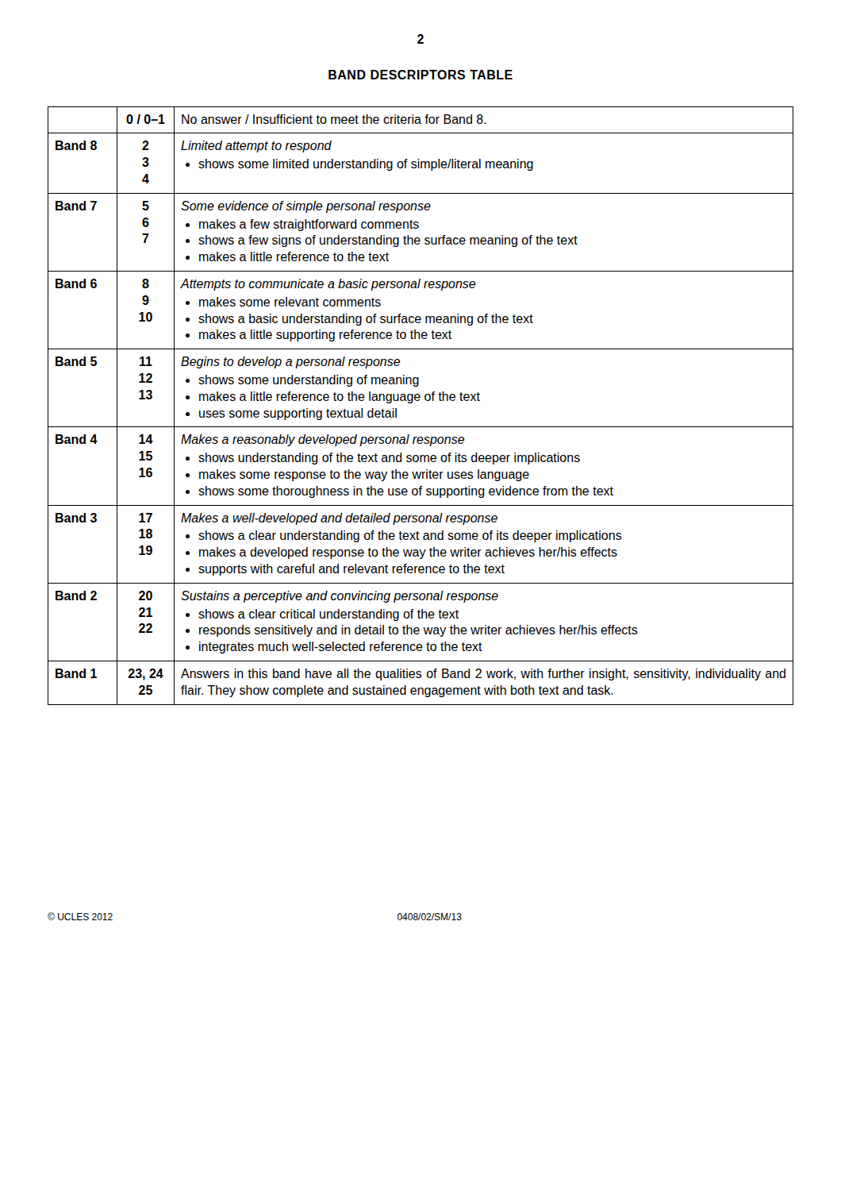2
BAND DESCRIPTORS TABLE
| | 0 / 0–1 | No answer / Insufficient to meet the criteria for Band 8. |
| Band 8 | 2 3 4 | Limited attempt to respond shows some limited understanding of simple/literal meaning |
| Band 7 | 5 6 7 | Some evidence of simple personal response makes a few straightforward comments shows a few signs of understanding the surface meaning of the text makes a little reference to the text |
| Band 6 | 8 9 10 | Attempts to communicate a basic personal response makes some relevant comments shows a basic understanding of surface meaning of the text makes a little supporting reference to the text |
| Band 5 | 11 12 13 | Begins to develop a personal response shows some understanding of meaning makes a little reference to the language of the text uses some supporting textual detail |
| Band 4 | 14 15 16 | Makes a reasonably developed personal response shows understanding of the text and some of its deeper implications makes some response to the way the writer uses language shows some thoroughness in the use of supporting evidence from the text |
| Band 3 | 17 18 19 | Makes a well-developed and detailed personal response shows a clear understanding of the text and some of its deeper implications makes a developed response to the way the writer achieves her/his effects supports with careful and relevant reference to the text |
| Band 2 | 20 21 22 | Sustains a perceptive and convincing personal response shows a clear critical understanding of the text responds sensitively and in detail to the way the writer achieves her/his effects integrates much well-selected reference to the text |
| Band 1 | 23, 24 25 | Answers in this band have all the qualities of Band 2 work, with further insight, sensitivity, individuality and flair. They show complete and sustained engagement with both text and task. |
© UCLES 2012 0408/02/SM/13